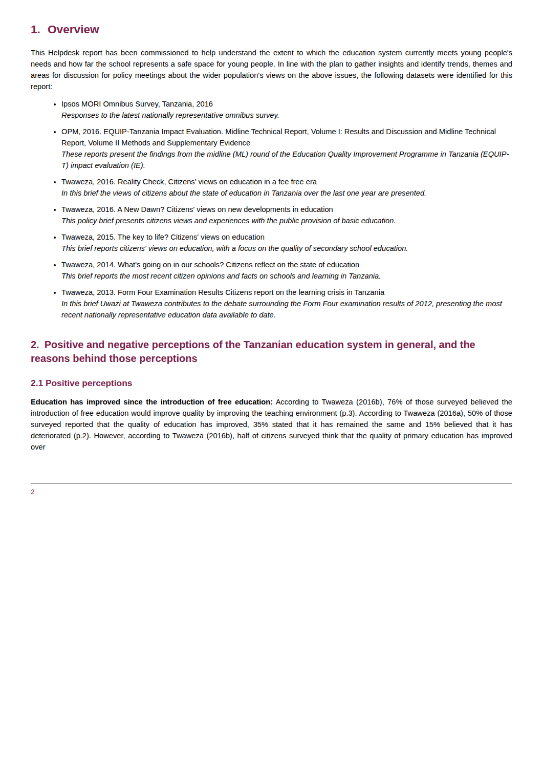1. Overview
This Helpdesk report has been commissioned to help understand the extent to which the education system currently meets young people's needs and how far the school represents a safe space for young people. In line with the plan to gather insights and identify trends, themes and areas for discussion for policy meetings about the wider population's views on the above issues, the following datasets were identified for this report:
Ipsos MORI Omnibus Survey, Tanzania, 2016
Responses to the latest nationally representative omnibus survey.
OPM, 2016. EQUIP-Tanzania Impact Evaluation. Midline Technical Report, Volume I: Results and Discussion and Midline Technical Report, Volume II Methods and Supplementary Evidence
These reports present the findings from the midline (ML) round of the Education Quality Improvement Programme in Tanzania (EQUIP-T) impact evaluation (IE).
Twaweza, 2016. Reality Check, Citizens' views on education in a fee free era
In this brief the views of citizens about the state of education in Tanzania over the last one year are presented.
Twaweza, 2016. A New Dawn? Citizens' views on new developments in education
This policy brief presents citizens views and experiences with the public provision of basic education.
Twaweza, 2015. The key to life? Citizens' views on education
This brief reports citizens' views on education, with a focus on the quality of secondary school education.
Twaweza, 2014. What's going on in our schools? Citizens reflect on the state of education
This brief reports the most recent citizen opinions and facts on schools and learning in Tanzania.
Twaweza, 2013. Form Four Examination Results Citizens report on the learning crisis in Tanzania
In this brief Uwazi at Twaweza contributes to the debate surrounding the Form Four examination results of 2012, presenting the most recent nationally representative education data available to date.
2. Positive and negative perceptions of the Tanzanian education system in general, and the reasons behind those perceptions
2.1 Positive perceptions
Education has improved since the introduction of free education: According to Twaweza (2016b), 76% of those surveyed believed the introduction of free education would improve quality by improving the teaching environment (p.3). According to Twaweza (2016a), 50% of those surveyed reported that the quality of education has improved, 35% stated that it has remained the same and 15% believed that it has deteriorated (p.2). However, according to Twaweza (2016b), half of citizens surveyed think that the quality of primary education has improved over
2